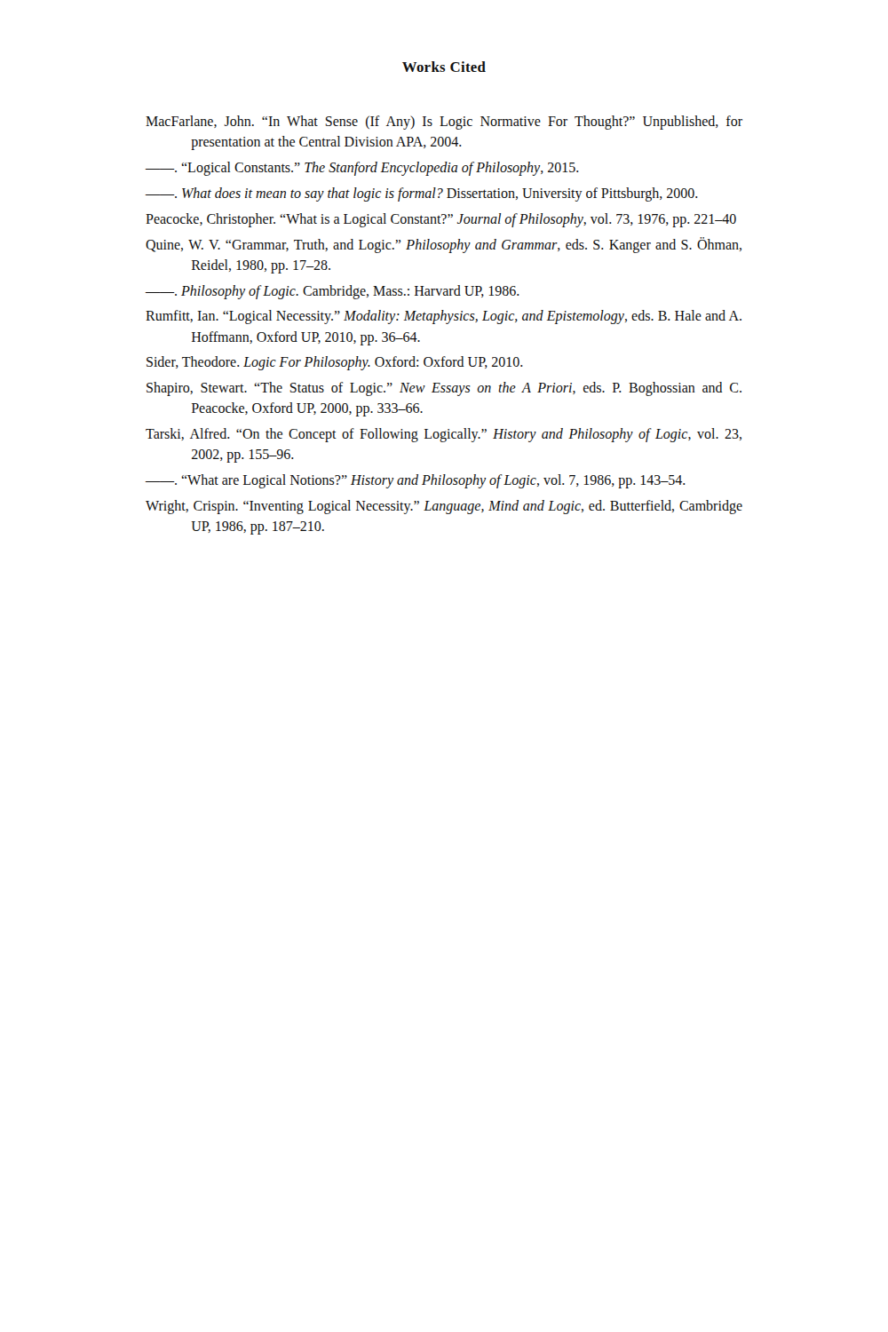Works Cited
MacFarlane, John. “In What Sense (If Any) Is Logic Normative For Thought?” Unpublished, for presentation at the Central Division APA, 2004.
——. “Logical Constants.” The Stanford Encyclopedia of Philosophy, 2015.
——. What does it mean to say that logic is formal? Dissertation, University of Pittsburgh, 2000.
Peacocke, Christopher. “What is a Logical Constant?” Journal of Philosophy, vol. 73, 1976, pp. 221–40
Quine, W. V. “Grammar, Truth, and Logic.” Philosophy and Grammar, eds. S. Kanger and S. Öhman, Reidel, 1980, pp. 17–28.
——. Philosophy of Logic. Cambridge, Mass.: Harvard UP, 1986.
Rumfitt, Ian. “Logical Necessity.” Modality: Metaphysics, Logic, and Epistemology, eds. B. Hale and A. Hoffmann, Oxford UP, 2010, pp. 36–64.
Sider, Theodore. Logic For Philosophy. Oxford: Oxford UP, 2010.
Shapiro, Stewart. “The Status of Logic.” New Essays on the A Priori, eds. P. Boghossian and C. Peacocke, Oxford UP, 2000, pp. 333–66.
Tarski, Alfred. “On the Concept of Following Logically.” History and Philosophy of Logic, vol. 23, 2002, pp. 155–96.
——. “What are Logical Notions?” History and Philosophy of Logic, vol. 7, 1986, pp. 143–54.
Wright, Crispin. “Inventing Logical Necessity.” Language, Mind and Logic, ed. Butterfield, Cambridge UP, 1986, pp. 187–210.